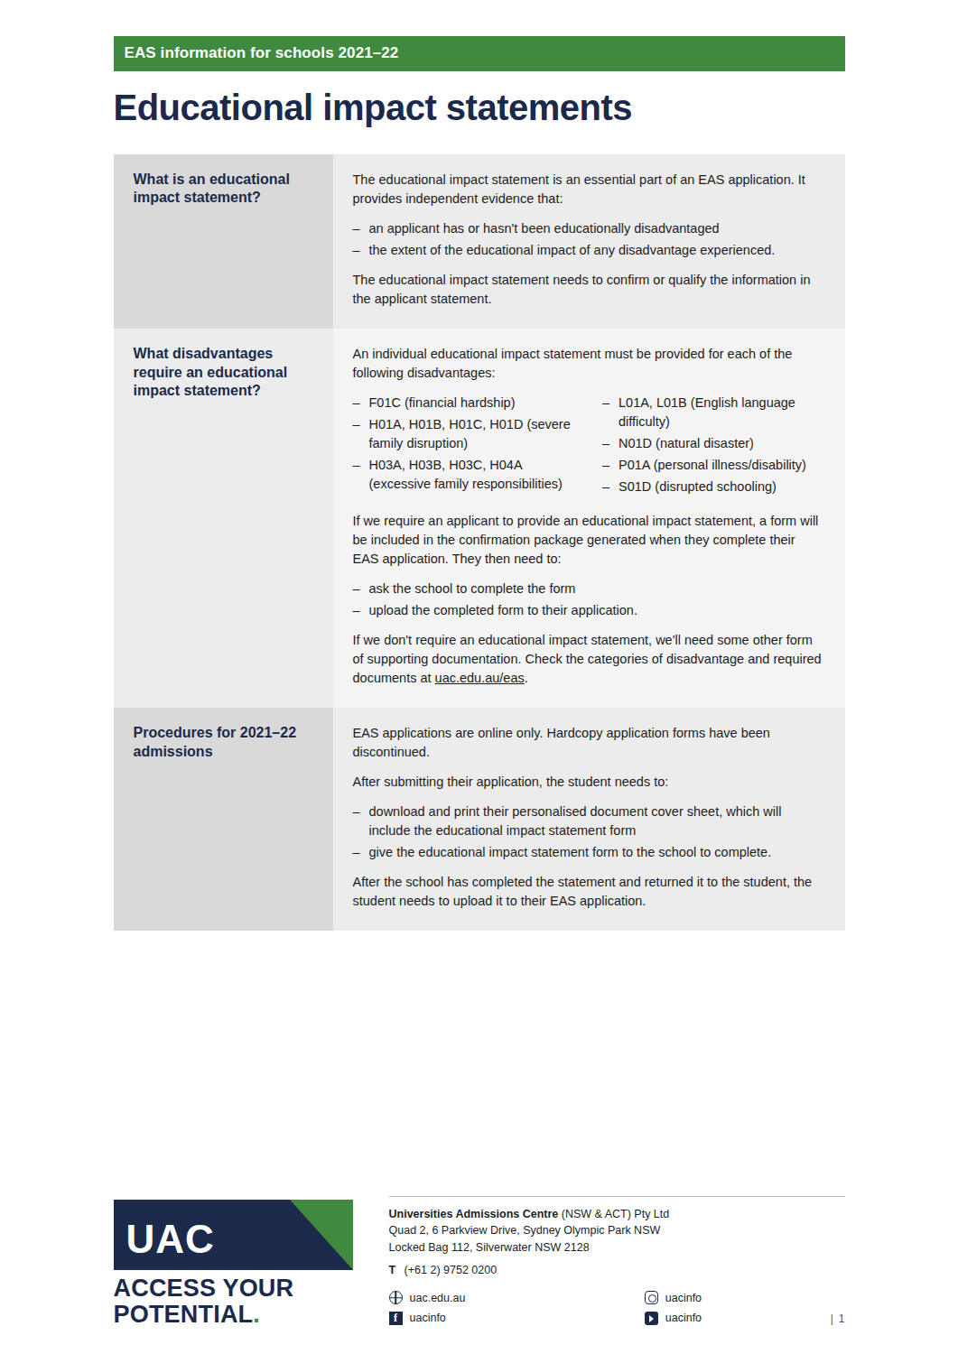EAS information for schools 2021–22
Educational impact statements
| What is an educational impact statement? | The educational impact statement is an essential part of an EAS application. It provides independent evidence that: an applicant has or hasn't been educationally disadvantaged the extent of the educational impact of any disadvantage experienced. The educational impact statement needs to confirm or qualify the information in the applicant statement. |
| What disadvantages require an educational impact statement? | An individual educational impact statement must be provided for each of the following disadvantages: F01C (financial hardship) H01A, H01B, H01C, H01D (severe family disruption) H03A, H03B, H03C, H04A (excessive family responsibilities) L01A, L01B (English language difficulty) N01D (natural disaster) P01A (personal illness/disability) S01D (disrupted schooling) If we require an applicant to provide an educational impact statement, a form will be included in the confirmation package generated when they complete their EAS application. They then need to: ask the school to complete the form upload the completed form to their application. If we don't require an educational impact statement, we'll need some other form of supporting documentation. Check the categories of disadvantage and required documents at uac.edu.au/eas . |
| Procedures for 2021–22 admissions | EAS applications are online only. Hardcopy application forms have been discontinued. After submitting their application, the student needs to: download and print their personalised document cover sheet, which will include the educational impact statement form give the educational impact statement form to the school to complete. After the school has completed the statement and returned it to the student, the student needs to upload it to their EAS application. |
UAC
ACCESS YOUR
POTENTIAL.
Universities Admissions Centre (NSW & ACT) Pty Ltd
Quad 2, 6 Parkview Drive, Sydney Olympic Park NSW
Locked Bag 112, Silverwater NSW 2128
T (+61 2) 9752 0200
uac.edu.au
uacinfo
fuacinfo
uacinfo
|1